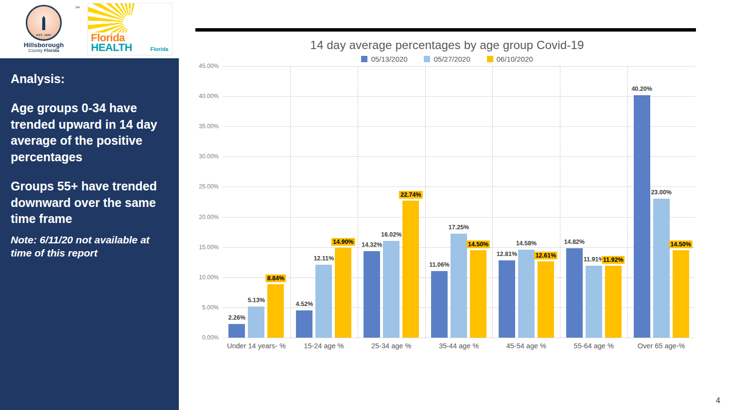SM
HillsboroughCounty Florida
Florida
HEALTH
Florida
Analysis:
Age groups 0-34 have trended upward in 14 day average of the positive percentages
Groups 55+ have trended downward over the same time frame
Note: 6/11/20 not available at time of this report
14 day average percentages by age group Covid-19
05/13/2020 05/27/2020 06/10/2020
45.00%
40.00%
35.00%
30.00%
25.00%
20.00%
15.00%
10.00%
5.00%
0.00%
2.26%
5.13%
8.84%
4.52%
12.11%
14.90%
14.32%
16.02%
22.74%
11.06%
17.25%
14.50%
12.81%
14.58%
12.61%
14.82%
11.91%
11.92%
40.20%
23.00%
14.50%
Under 14 years- %
15-24 age %
25-34 age %
35-44 age %
45-54 age %
55-64 age %
Over 65 age-%
4